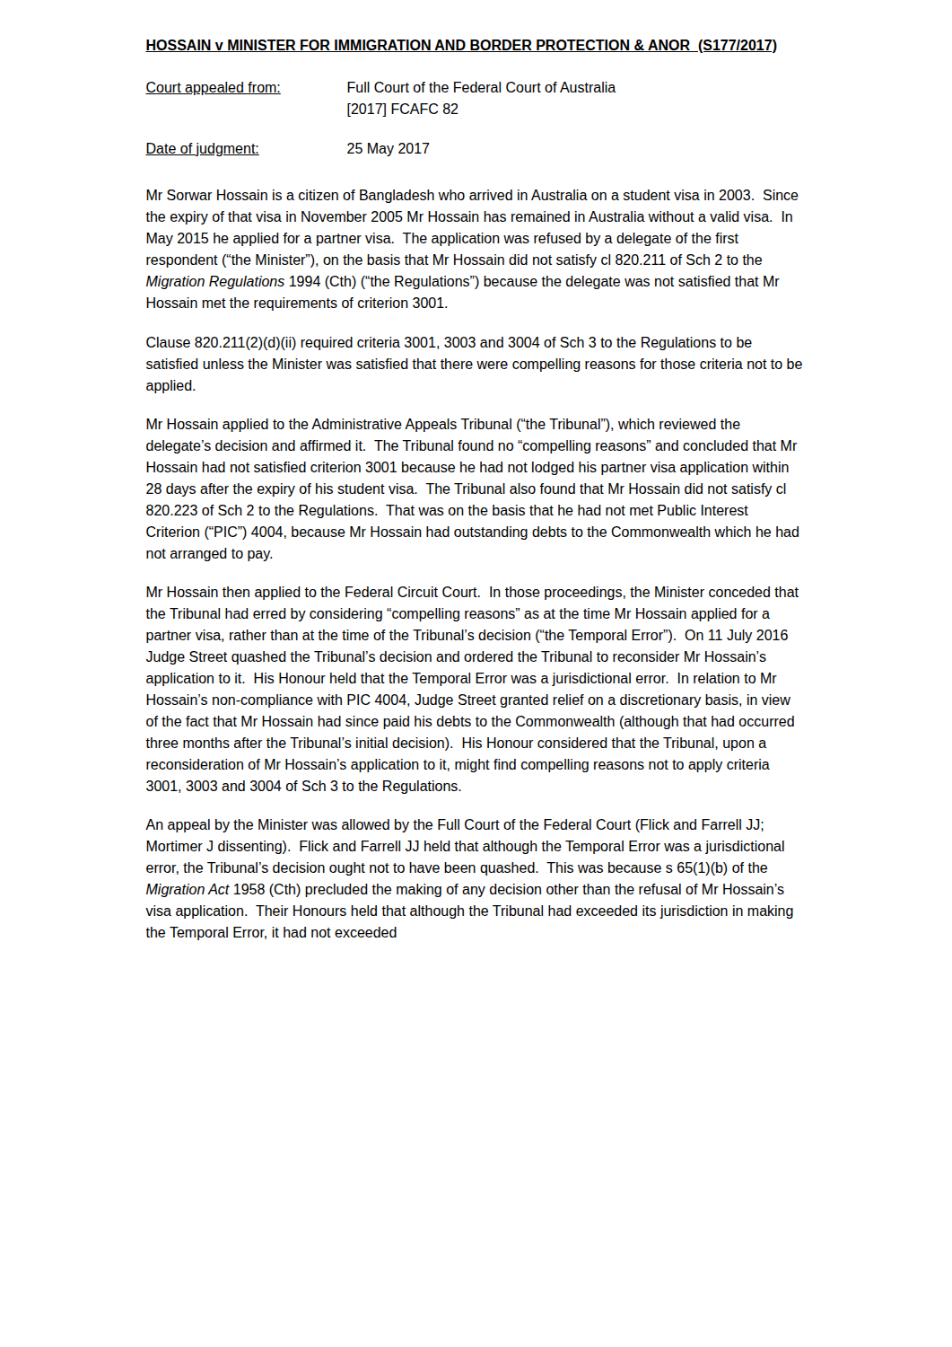HOSSAIN v MINISTER FOR IMMIGRATION AND BORDER PROTECTION & ANOR (S177/2017)
| Court appealed from: | Full Court of the Federal Court of Australia [2017] FCAFC 82 |
| Date of judgment: | 25 May 2017 |
Mr Sorwar Hossain is a citizen of Bangladesh who arrived in Australia on a student visa in 2003. Since the expiry of that visa in November 2005 Mr Hossain has remained in Australia without a valid visa. In May 2015 he applied for a partner visa. The application was refused by a delegate of the first respondent (“the Minister”), on the basis that Mr Hossain did not satisfy cl 820.211 of Sch 2 to the Migration Regulations 1994 (Cth) (“the Regulations”) because the delegate was not satisfied that Mr Hossain met the requirements of criterion 3001.
Clause 820.211(2)(d)(ii) required criteria 3001, 3003 and 3004 of Sch 3 to the Regulations to be satisfied unless the Minister was satisfied that there were compelling reasons for those criteria not to be applied.
Mr Hossain applied to the Administrative Appeals Tribunal (“the Tribunal”), which reviewed the delegate’s decision and affirmed it. The Tribunal found no “compelling reasons” and concluded that Mr Hossain had not satisfied criterion 3001 because he had not lodged his partner visa application within 28 days after the expiry of his student visa. The Tribunal also found that Mr Hossain did not satisfy cl 820.223 of Sch 2 to the Regulations. That was on the basis that he had not met Public Interest Criterion (“PIC”) 4004, because Mr Hossain had outstanding debts to the Commonwealth which he had not arranged to pay.
Mr Hossain then applied to the Federal Circuit Court. In those proceedings, the Minister conceded that the Tribunal had erred by considering “compelling reasons” as at the time Mr Hossain applied for a partner visa, rather than at the time of the Tribunal’s decision (“the Temporal Error”). On 11 July 2016 Judge Street quashed the Tribunal’s decision and ordered the Tribunal to reconsider Mr Hossain’s application to it. His Honour held that the Temporal Error was a jurisdictional error. In relation to Mr Hossain’s non-compliance with PIC 4004, Judge Street granted relief on a discretionary basis, in view of the fact that Mr Hossain had since paid his debts to the Commonwealth (although that had occurred three months after the Tribunal’s initial decision). His Honour considered that the Tribunal, upon a reconsideration of Mr Hossain’s application to it, might find compelling reasons not to apply criteria 3001, 3003 and 3004 of Sch 3 to the Regulations.
An appeal by the Minister was allowed by the Full Court of the Federal Court (Flick and Farrell JJ; Mortimer J dissenting). Flick and Farrell JJ held that although the Temporal Error was a jurisdictional error, the Tribunal’s decision ought not to have been quashed. This was because s 65(1)(b) of the Migration Act 1958 (Cth) precluded the making of any decision other than the refusal of Mr Hossain’s visa application. Their Honours held that although the Tribunal had exceeded its jurisdiction in making the Temporal Error, it had not exceeded